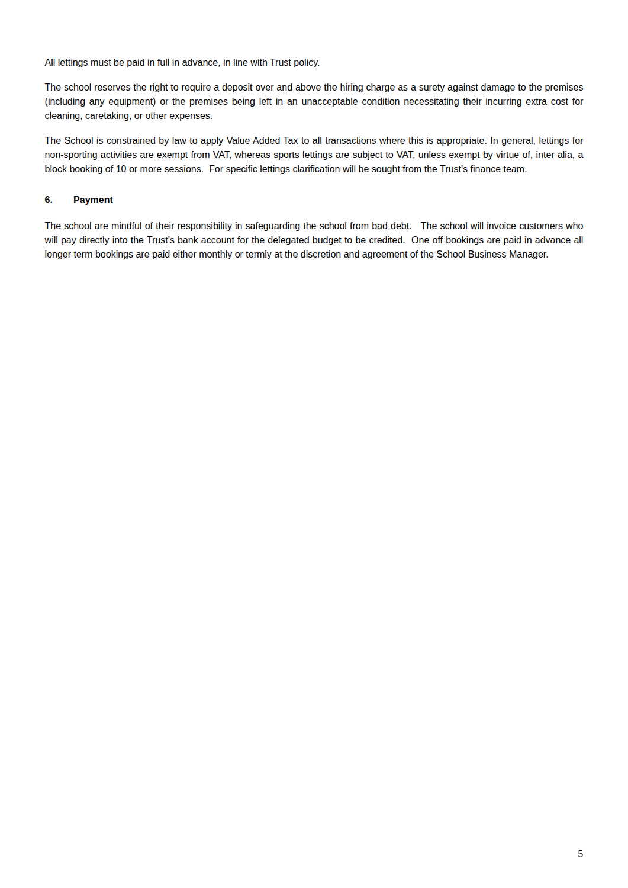All lettings must be paid in full in advance, in line with Trust policy.
The school reserves the right to require a deposit over and above the hiring charge as a surety against damage to the premises (including any equipment) or the premises being left in an unacceptable condition necessitating their incurring extra cost for cleaning, caretaking, or other expenses.
The School is constrained by law to apply Value Added Tax to all transactions where this is appropriate. In general, lettings for non-sporting activities are exempt from VAT, whereas sports lettings are subject to VAT, unless exempt by virtue of, inter alia, a block booking of 10 or more sessions. For specific lettings clarification will be sought from the Trust's finance team.
6. Payment
The school are mindful of their responsibility in safeguarding the school from bad debt. The school will invoice customers who will pay directly into the Trust's bank account for the delegated budget to be credited. One off bookings are paid in advance all longer term bookings are paid either monthly or termly at the discretion and agreement of the School Business Manager.
5